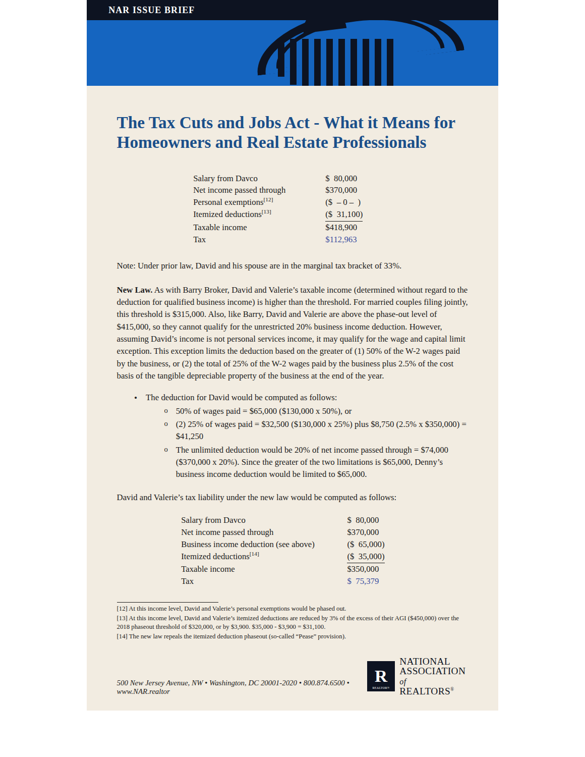NAR ISSUE BRIEF
The Tax Cuts and Jobs Act - What it Means for
Homeowners and Real Estate Professionals
| Salary from Davco | $ 80,000 |
| Net income passed through | $370,000 |
| Personal exemptions [12] | ($ – 0 – ) |
| Itemized deductions [13] | ($ 31,100) |
| Taxable income | $418,900 |
| Tax | $112,963 |
Note: Under prior law, David and his spouse are in the marginal tax bracket of 33%.
New Law. As with Barry Broker, David and Valerie’s taxable income (determined without regard to the deduction for qualified business income) is higher than the threshold. For married couples filing jointly, this threshold is $315,000. Also, like Barry, David and Valerie are above the phase-out level of $415,000, so they cannot qualify for the unrestricted 20% business income deduction. However, assuming David’s income is not personal services income, it may qualify for the wage and capital limit exception. This exception limits the deduction based on the greater of (1) 50% of the W-2 wages paid by the business, or (2) the total of 25% of the W-2 wages paid by the business plus 2.5% of the cost basis of the tangible depreciable property of the business at the end of the year.
The deduction for David would be computed as follows:
50% of wages paid = $65,000 ($130,000 x 50%), or
(2) 25% of wages paid = $32,500 ($130,000 x 25%) plus $8,750 (2.5% x $350,000) = $41,250
The unlimited deduction would be 20% of net income passed through = $74,000 ($370,000 x 20%). Since the greater of the two limitations is $65,000, Denny’s business income deduction would be limited to $65,000.
David and Valerie’s tax liability under the new law would be computed as follows:
| Salary from Davco | $ 80,000 |
| Net income passed through | $370,000 |
| Business income deduction (see above) | ($ 65,000) |
| Itemized deductions [14] | ($ 35,000) |
| Taxable income | $350,000 |
| Tax | $ 75,379 |
[12] At this income level, David and Valerie’s personal exemptions would be phased out.
[13] At this income level, David and Valerie’s itemized deductions are reduced by 3% of the excess of their AGI ($450,000) over the 2018 phaseout threshold of $320,000, or by $3,900. $35,000 - $3,900 = $31,100.
[14] The new law repeals the itemized deduction phaseout (so-called “Pease” provision).
500 New Jersey Avenue, NW • Washington, DC 20001-2020 • 800.874.6500 • www.NAR.realtor
R REALTOR®
NATIONAL
ASSOCIATION of
REALTORS®